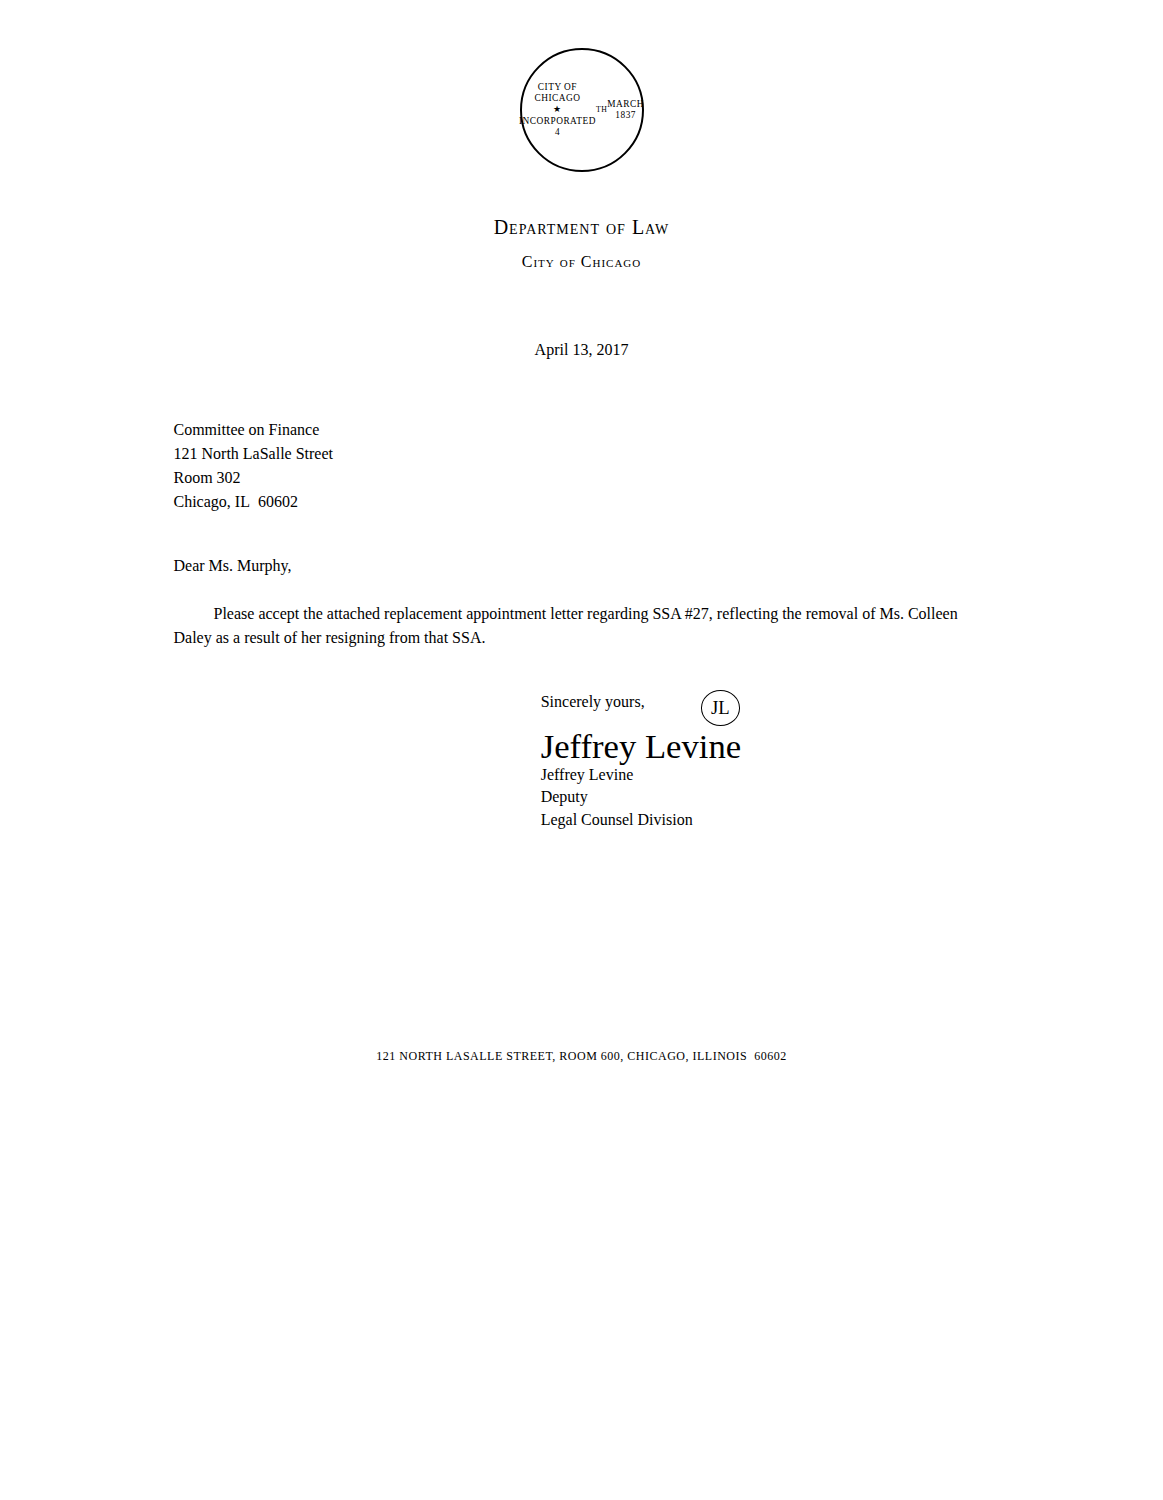CITY OF CHICAGO
★
INCORPORATED
4TH MARCH 1837
Department of Law
City of Chicago
April 13, 2017
Committee on Finance
121 North LaSalle Street
Room 302
Chicago, IL 60602
Dear Ms. Murphy,
Please accept the attached replacement appointment letter regarding SSA #27, reflecting the removal of Ms. Colleen Daley as a result of her resigning from that SSA.
Sincerely yours,JL
Jeffrey Levine
Jeffrey Levine
Deputy
Legal Counsel Division
121 NORTH LASALLE STREET, ROOM 600, CHICAGO, ILLINOIS 60602